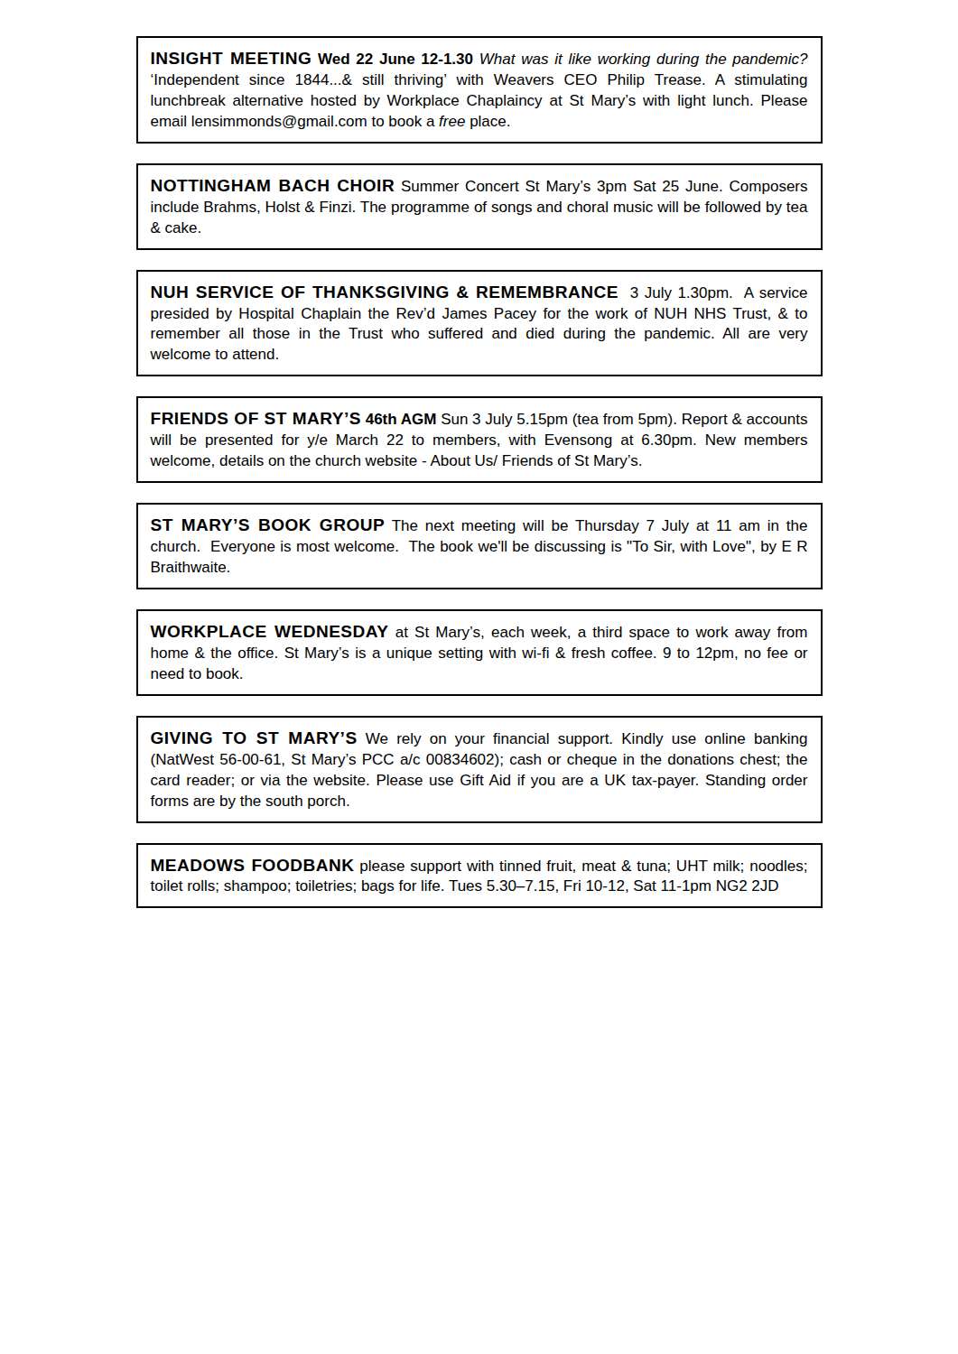INSIGHT MEETING Wed 22 June 12-1.30 What was it like working during the pandemic? ‘Independent since 1844...& still thriving’ with Weavers CEO Philip Trease. A stimulating lunchbreak alternative hosted by Workplace Chaplaincy at St Mary’s with light lunch. Please email lensimmonds@gmail.com to book a free place.
NOTTINGHAM BACH CHOIR Summer Concert St Mary’s 3pm Sat 25 June. Composers include Brahms, Holst & Finzi. The programme of songs and choral music will be followed by tea & cake.
NUH SERVICE OF THANKSGIVING & REMEMBRANCE 3 July 1.30pm. A service presided by Hospital Chaplain the Rev’d James Pacey for the work of NUH NHS Trust, & to remember all those in the Trust who suffered and died during the pandemic. All are very welcome to attend.
FRIENDS OF ST MARY’S 46th AGM Sun 3 July 5.15pm (tea from 5pm). Report & accounts will be presented for y/e March 22 to members, with Evensong at 6.30pm. New members welcome, details on the church website - About Us/ Friends of St Mary’s.
ST MARY’S BOOK GROUP The next meeting will be Thursday 7 July at 11 am in the church. Everyone is most welcome. The book we'll be discussing is "To Sir, with Love", by E R Braithwaite.
WORKPLACE WEDNESDAY at St Mary’s, each week, a third space to work away from home & the office. St Mary’s is a unique setting with wi-fi & fresh coffee. 9 to 12pm, no fee or need to book.
GIVING TO ST MARY’S We rely on your financial support. Kindly use online banking (NatWest 56-00-61, St Mary’s PCC a/c 00834602); cash or cheque in the donations chest; the card reader; or via the website. Please use Gift Aid if you are a UK tax-payer. Standing order forms are by the south porch.
MEADOWS FOODBANK please support with tinned fruit, meat & tuna; UHT milk; noodles; toilet rolls; shampoo; toiletries; bags for life. Tues 5.30–7.15, Fri 10-12, Sat 11-1pm NG2 2JD